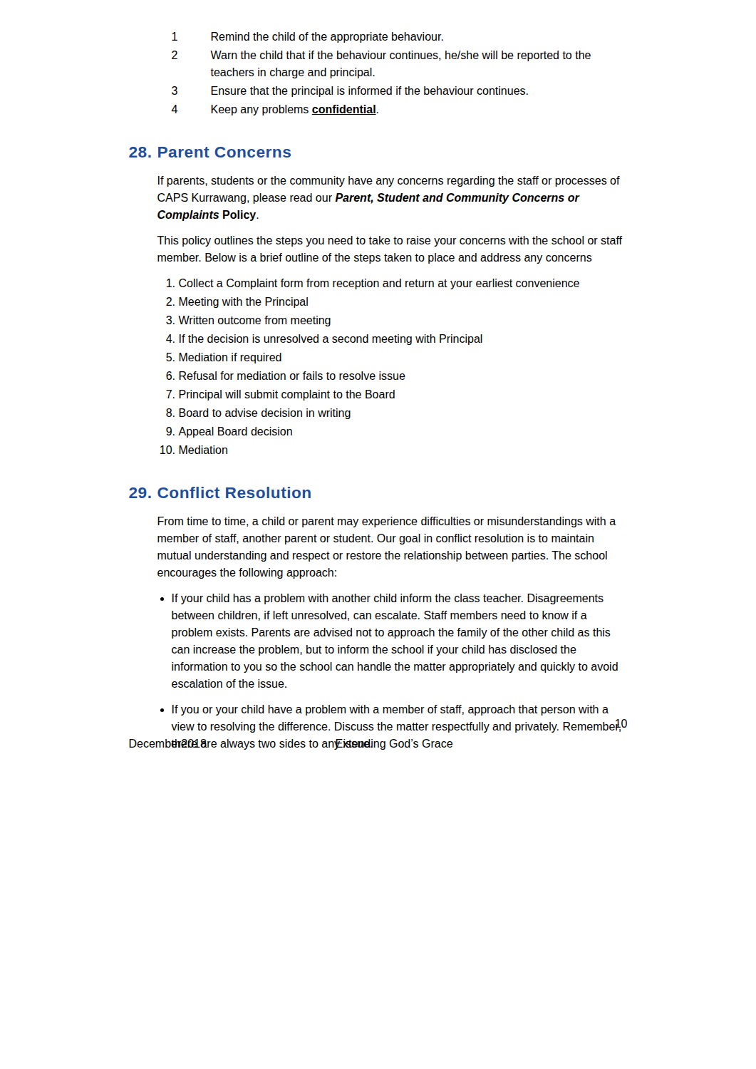1 Remind the child of the appropriate behaviour.
2 Warn the child that if the behaviour continues, he/she will be reported to the teachers in charge and principal.
3 Ensure that the principal is informed if the behaviour continues.
4 Keep any problems confidential.
28. Parent Concerns
If parents, students or the community have any concerns regarding the staff or processes of CAPS Kurrawang, please read our Parent, Student and Community Concerns or Complaints Policy.
This policy outlines the steps you need to take to raise your concerns with the school or staff member. Below is a brief outline of the steps taken to place and address any concerns
Collect a Complaint form from reception and return at your earliest convenience
Meeting with the Principal
Written outcome from meeting
If the decision is unresolved a second meeting with Principal
Mediation if required
Refusal for mediation or fails to resolve issue
Principal will submit complaint to the Board
Board to advise decision in writing
Appeal Board decision
Mediation
29. Conflict Resolution
From time to time, a child or parent may experience difficulties or misunderstandings with a member of staff, another parent or student. Our goal in conflict resolution is to maintain mutual understanding and respect or restore the relationship between parties. The school encourages the following approach:
If your child has a problem with another child inform the class teacher. Disagreements between children, if left unresolved, can escalate. Staff members need to know if a problem exists. Parents are advised not to approach the family of the other child as this can increase the problem, but to inform the school if your child has disclosed the information to you so the school can handle the matter appropriately and quickly to avoid escalation of the issue.
If you or your child have a problem with a member of staff, approach that person with a view to resolving the difference. Discuss the matter respectfully and privately. Remember, there are always two sides to any issue.
10
December2018
Extending God’s Grace